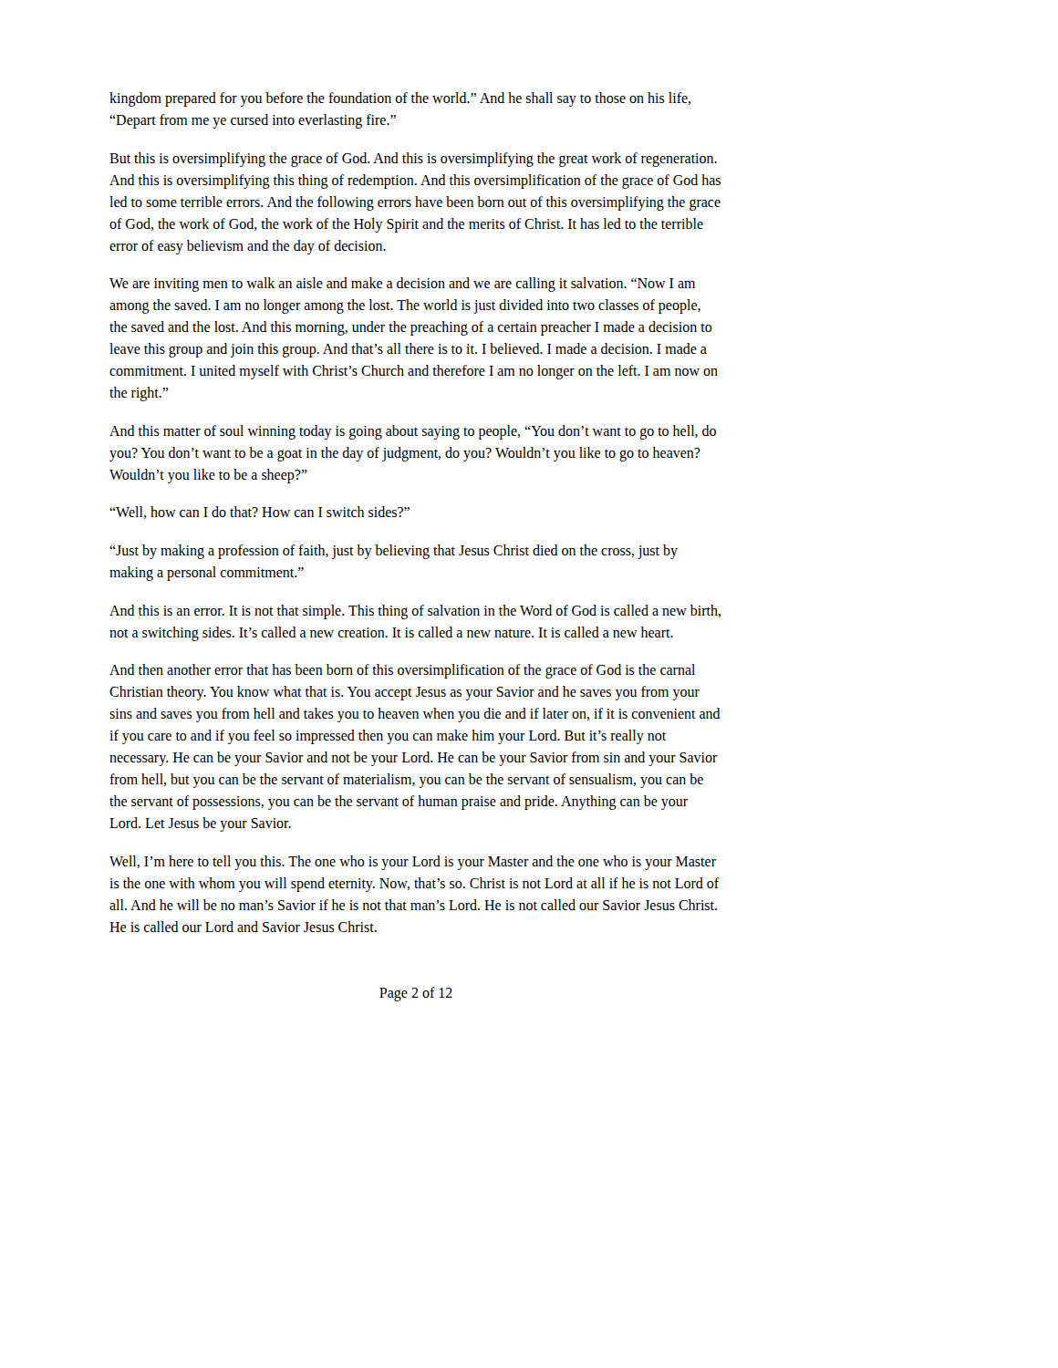kingdom prepared for you before the foundation of the world.” And he shall say to those on his life, “Depart from me ye cursed into everlasting fire.”
But this is oversimplifying the grace of God. And this is oversimplifying the great work of regeneration. And this is oversimplifying this thing of redemption. And this oversimplification of the grace of God has led to some terrible errors. And the following errors have been born out of this oversimplifying the grace of God, the work of God, the work of the Holy Spirit and the merits of Christ. It has led to the terrible error of easy believism and the day of decision.
We are inviting men to walk an aisle and make a decision and we are calling it salvation. “Now I am among the saved. I am no longer among the lost. The world is just divided into two classes of people, the saved and the lost. And this morning, under the preaching of a certain preacher I made a decision to leave this group and join this group. And that’s all there is to it. I believed. I made a decision. I made a commitment. I united myself with Christ’s Church and therefore I am no longer on the left. I am now on the right.”
And this matter of soul winning today is going about saying to people, “You don’t want to go to hell, do you? You don’t want to be a goat in the day of judgment, do you? Wouldn’t you like to go to heaven? Wouldn’t you like to be a sheep?”
“Well, how can I do that? How can I switch sides?”
“Just by making a profession of faith, just by believing that Jesus Christ died on the cross, just by making a personal commitment.”
And this is an error. It is not that simple. This thing of salvation in the Word of God is called a new birth, not a switching sides. It’s called a new creation. It is called a new nature. It is called a new heart.
And then another error that has been born of this oversimplification of the grace of God is the carnal Christian theory. You know what that is. You accept Jesus as your Savior and he saves you from your sins and saves you from hell and takes you to heaven when you die and if later on, if it is convenient and if you care to and if you feel so impressed then you can make him your Lord. But it’s really not necessary. He can be your Savior and not be your Lord. He can be your Savior from sin and your Savior from hell, but you can be the servant of materialism, you can be the servant of sensualism, you can be the servant of possessions, you can be the servant of human praise and pride. Anything can be your Lord. Let Jesus be your Savior.
Well, I’m here to tell you this. The one who is your Lord is your Master and the one who is your Master is the one with whom you will spend eternity. Now, that’s so. Christ is not Lord at all if he is not Lord of all. And he will be no man’s Savior if he is not that man’s Lord. He is not called our Savior Jesus Christ. He is called our Lord and Savior Jesus Christ.
Page 2 of 12